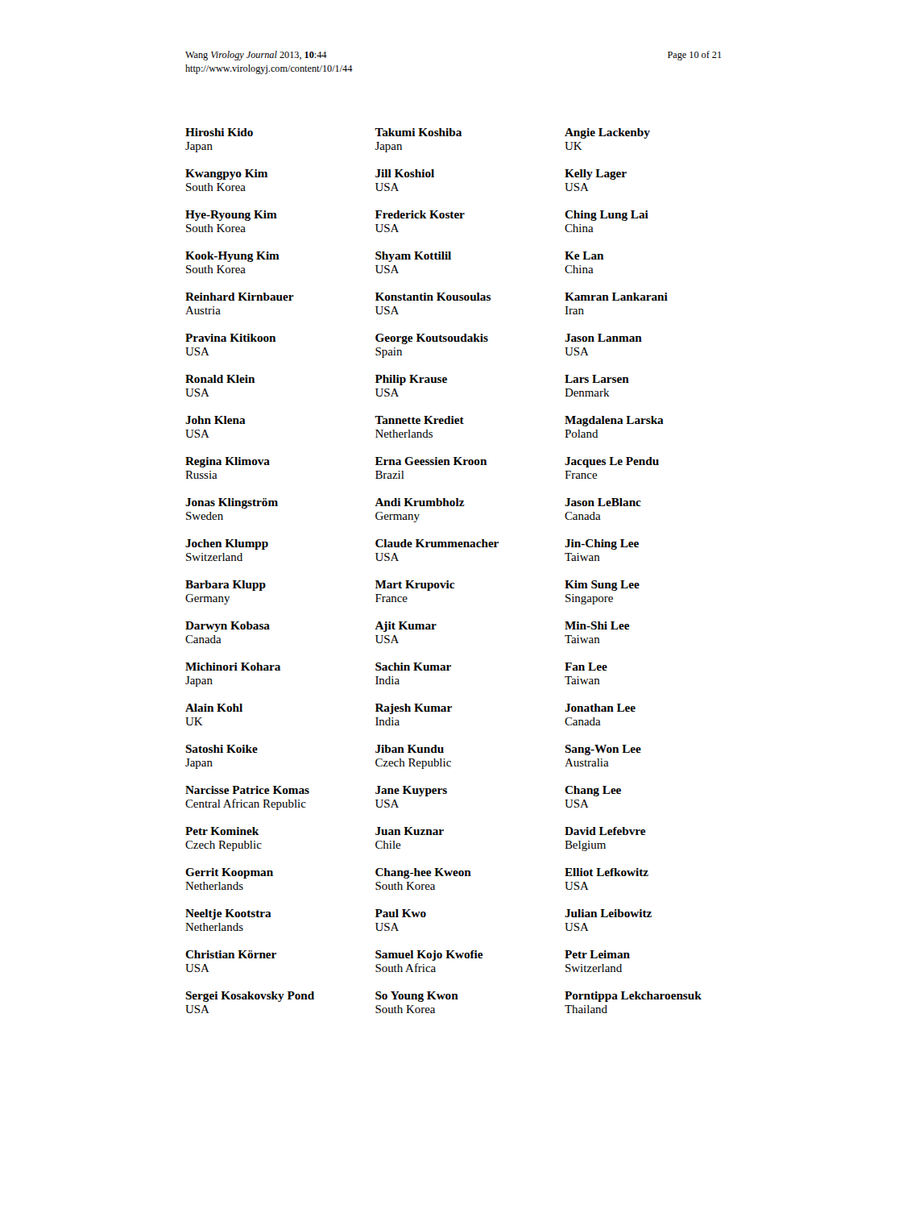Wang Virology Journal 2013, 10:44
http://www.virologyj.com/content/10/1/44
Page 10 of 21
Hiroshi Kido
Japan
Kwangpyo Kim
South Korea
Hye-Ryoung Kim
South Korea
Kook-Hyung Kim
South Korea
Reinhard Kirnbauer
Austria
Pravina Kitikoon
USA
Ronald Klein
USA
John Klena
USA
Regina Klimova
Russia
Jonas Klingström
Sweden
Jochen Klumpp
Switzerland
Barbara Klupp
Germany
Darwyn Kobasa
Canada
Michinori Kohara
Japan
Alain Kohl
UK
Satoshi Koike
Japan
Narcisse Patrice Komas
Central African Republic
Petr Kominek
Czech Republic
Gerrit Koopman
Netherlands
Neeltje Kootstra
Netherlands
Christian Körner
USA
Sergei Kosakovsky Pond
USA
Takumi Koshiba
Japan
Jill Koshiol
USA
Frederick Koster
USA
Shyam Kottilil
USA
Konstantin Kousoulas
USA
George Koutsoudakis
Spain
Philip Krause
USA
Tannette Krediet
Netherlands
Erna Geessien Kroon
Brazil
Andi Krumbholz
Germany
Claude Krummenacher
USA
Mart Krupovic
France
Ajit Kumar
USA
Sachin Kumar
India
Rajesh Kumar
India
Jiban Kundu
Czech Republic
Jane Kuypers
USA
Juan Kuznar
Chile
Chang-hee Kweon
South Korea
Paul Kwo
USA
Samuel Kojo Kwofie
South Africa
So Young Kwon
South Korea
Angie Lackenby
UK
Kelly Lager
USA
Ching Lung Lai
China
Ke Lan
China
Kamran Lankarani
Iran
Jason Lanman
USA
Lars Larsen
Denmark
Magdalena Larska
Poland
Jacques Le Pendu
France
Jason LeBlanc
Canada
Jin-Ching Lee
Taiwan
Kim Sung Lee
Singapore
Min-Shi Lee
Taiwan
Fan Lee
Taiwan
Jonathan Lee
Canada
Sang-Won Lee
Australia
Chang Lee
USA
David Lefebvre
Belgium
Elliot Lefkowitz
USA
Julian Leibowitz
USA
Petr Leiman
Switzerland
Porntippa Lekcharoensuk
Thailand